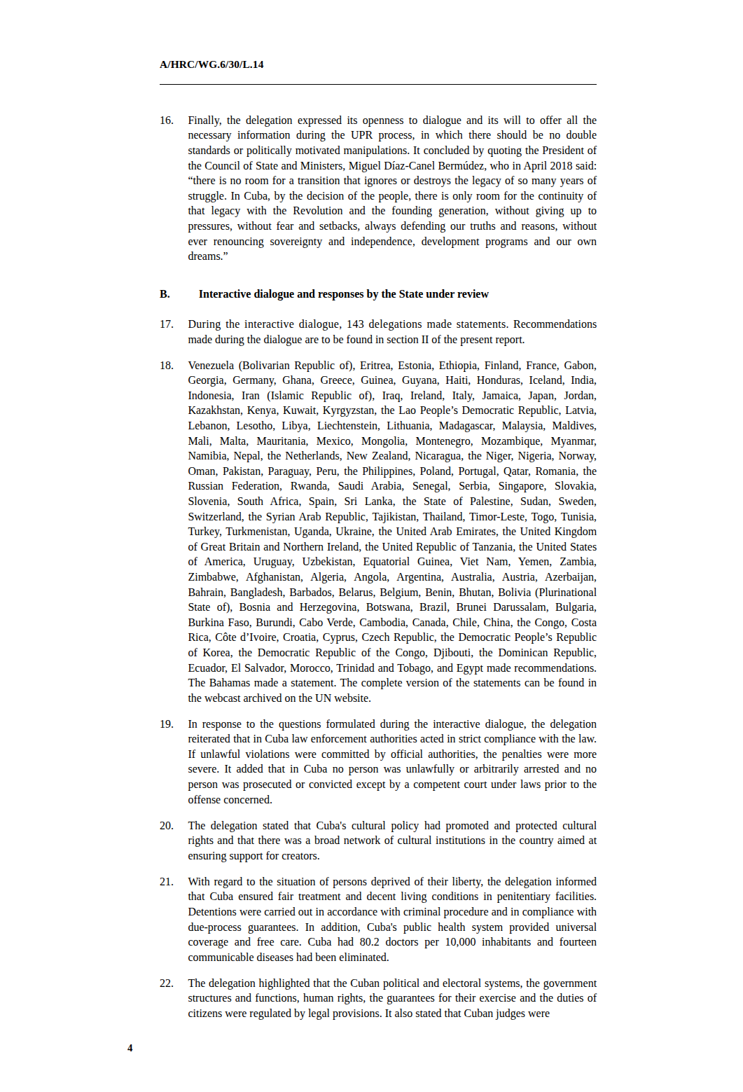A/HRC/WG.6/30/L.14
16.
Finally, the delegation expressed its openness to dialogue and its will to offer all the necessary information during the UPR process, in which there should be no double standards or politically motivated manipulations. It concluded by quoting the President of the Council of State and Ministers, Miguel Díaz-Canel Bermúdez, who in April 2018 said: “there is no room for a transition that ignores or destroys the legacy of so many years of struggle. In Cuba, by the decision of the people, there is only room for the continuity of that legacy with the Revolution and the founding generation, without giving up to pressures, without fear and setbacks, always defending our truths and reasons, without ever renouncing sovereignty and independence, development programs and our own dreams.”
B. Interactive dialogue and responses by the State under review
17.
During the interactive dialogue, 143 delegations made statements. Recommendations made during the dialogue are to be found in section II of the present report.
18.
Venezuela (Bolivarian Republic of), Eritrea, Estonia, Ethiopia, Finland, France, Gabon, Georgia, Germany, Ghana, Greece, Guinea, Guyana, Haiti, Honduras, Iceland, India, Indonesia, Iran (Islamic Republic of), Iraq, Ireland, Italy, Jamaica, Japan, Jordan, Kazakhstan, Kenya, Kuwait, Kyrgyzstan, the Lao People’s Democratic Republic, Latvia, Lebanon, Lesotho, Libya, Liechtenstein, Lithuania, Madagascar, Malaysia, Maldives, Mali, Malta, Mauritania, Mexico, Mongolia, Montenegro, Mozambique, Myanmar, Namibia, Nepal, the Netherlands, New Zealand, Nicaragua, the Niger, Nigeria, Norway, Oman, Pakistan, Paraguay, Peru, the Philippines, Poland, Portugal, Qatar, Romania, the Russian Federation, Rwanda, Saudi Arabia, Senegal, Serbia, Singapore, Slovakia, Slovenia, South Africa, Spain, Sri Lanka, the State of Palestine, Sudan, Sweden, Switzerland, the Syrian Arab Republic, Tajikistan, Thailand, Timor-Leste, Togo, Tunisia, Turkey, Turkmenistan, Uganda, Ukraine, the United Arab Emirates, the United Kingdom of Great Britain and Northern Ireland, the United Republic of Tanzania, the United States of America, Uruguay, Uzbekistan, Equatorial Guinea, Viet Nam, Yemen, Zambia, Zimbabwe, Afghanistan, Algeria, Angola, Argentina, Australia, Austria, Azerbaijan, Bahrain, Bangladesh, Barbados, Belarus, Belgium, Benin, Bhutan, Bolivia (Plurinational State of), Bosnia and Herzegovina, Botswana, Brazil, Brunei Darussalam, Bulgaria, Burkina Faso, Burundi, Cabo Verde, Cambodia, Canada, Chile, China, the Congo, Costa Rica, Côte d’Ivoire, Croatia, Cyprus, Czech Republic, the Democratic People’s Republic of Korea, the Democratic Republic of the Congo, Djibouti, the Dominican Republic, Ecuador, El Salvador, Morocco, Trinidad and Tobago, and Egypt made recommendations. The Bahamas made a statement. The complete version of the statements can be found in the webcast archived on the UN website.
19.
In response to the questions formulated during the interactive dialogue, the delegation reiterated that in Cuba law enforcement authorities acted in strict compliance with the law. If unlawful violations were committed by official authorities, the penalties were more severe. It added that in Cuba no person was unlawfully or arbitrarily arrested and no person was prosecuted or convicted except by a competent court under laws prior to the offense concerned.
20.
The delegation stated that Cuba's cultural policy had promoted and protected cultural rights and that there was a broad network of cultural institutions in the country aimed at ensuring support for creators.
21.
With regard to the situation of persons deprived of their liberty, the delegation informed that Cuba ensured fair treatment and decent living conditions in penitentiary facilities. Detentions were carried out in accordance with criminal procedure and in compliance with due-process guarantees. In addition, Cuba's public health system provided universal coverage and free care. Cuba had 80.2 doctors per 10,000 inhabitants and fourteen communicable diseases had been eliminated.
22.
The delegation highlighted that the Cuban political and electoral systems, the government structures and functions, human rights, the guarantees for their exercise and the duties of citizens were regulated by legal provisions. It also stated that Cuban judges were
4